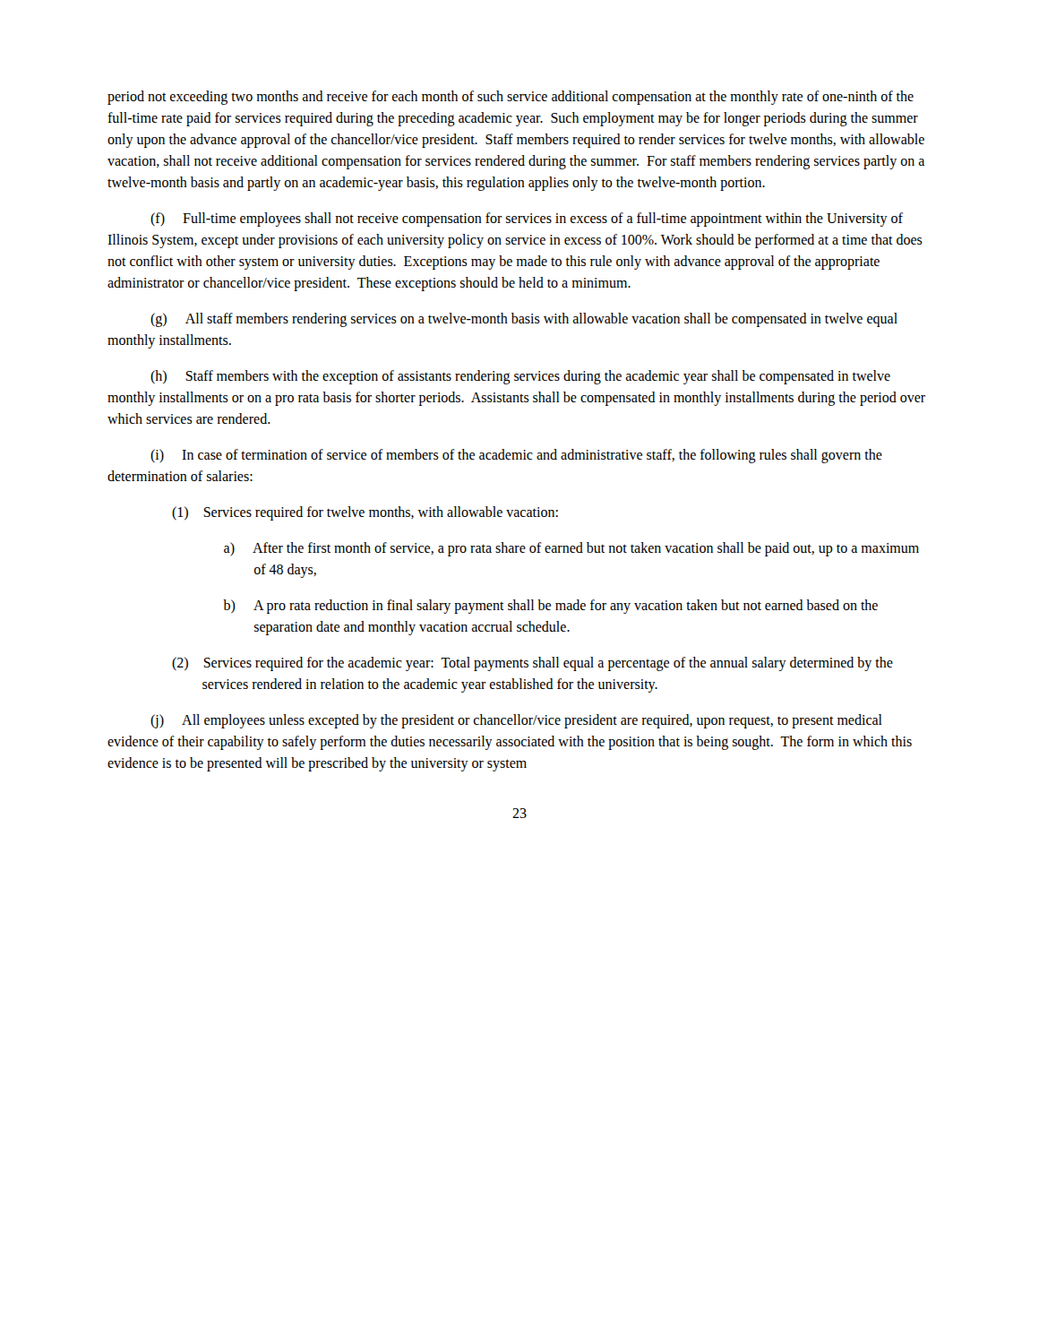period not exceeding two months and receive for each month of such service additional compensation at the monthly rate of one-ninth of the full-time rate paid for services required during the preceding academic year. Such employment may be for longer periods during the summer only upon the advance approval of the chancellor/vice president. Staff members required to render services for twelve months, with allowable vacation, shall not receive additional compensation for services rendered during the summer. For staff members rendering services partly on a twelve-month basis and partly on an academic-year basis, this regulation applies only to the twelve-month portion.
(f) Full-time employees shall not receive compensation for services in excess of a full-time appointment within the University of Illinois System, except under provisions of each university policy on service in excess of 100%. Work should be performed at a time that does not conflict with other system or university duties. Exceptions may be made to this rule only with advance approval of the appropriate administrator or chancellor/vice president. These exceptions should be held to a minimum.
(g) All staff members rendering services on a twelve-month basis with allowable vacation shall be compensated in twelve equal monthly installments.
(h) Staff members with the exception of assistants rendering services during the academic year shall be compensated in twelve monthly installments or on a pro rata basis for shorter periods. Assistants shall be compensated in monthly installments during the period over which services are rendered.
(i) In case of termination of service of members of the academic and administrative staff, the following rules shall govern the determination of salaries:
(1) Services required for twelve months, with allowable vacation:
a) After the first month of service, a pro rata share of earned but not taken vacation shall be paid out, up to a maximum of 48 days,
b) A pro rata reduction in final salary payment shall be made for any vacation taken but not earned based on the separation date and monthly vacation accrual schedule.
(2) Services required for the academic year: Total payments shall equal a percentage of the annual salary determined by the services rendered in relation to the academic year established for the university.
(j) All employees unless excepted by the president or chancellor/vice president are required, upon request, to present medical evidence of their capability to safely perform the duties necessarily associated with the position that is being sought. The form in which this evidence is to be presented will be prescribed by the university or system
23